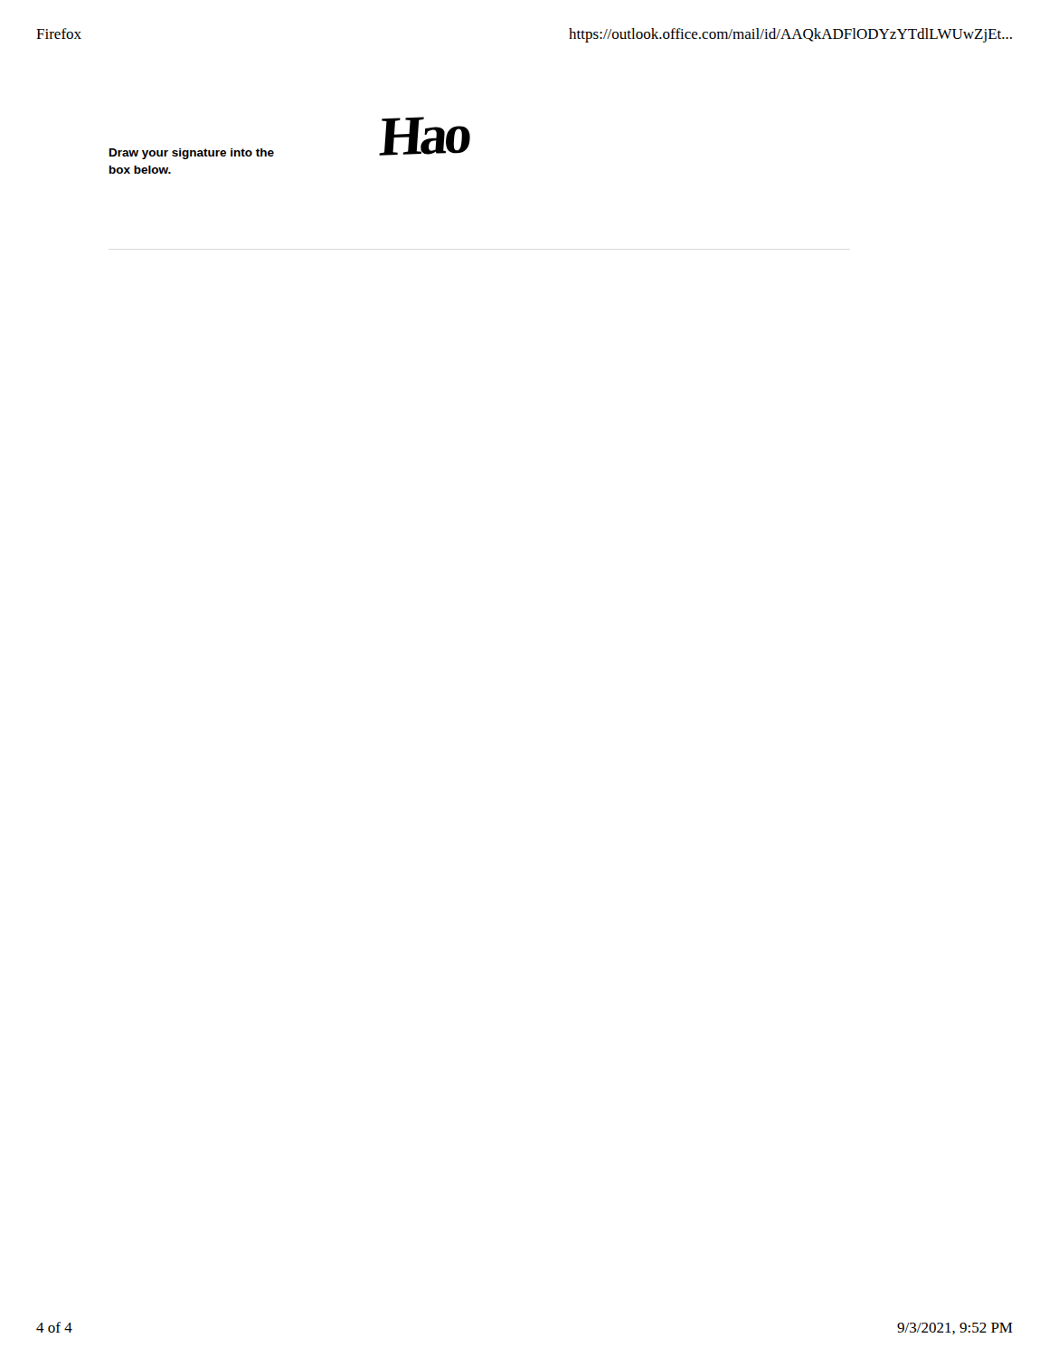Firefox https://outlook.office.com/mail/id/AAQkADFlODYzYTdlLWUwZjEt...
Draw your signature into the box below.
Hao
4 of 4 9/3/2021, 9:52 PM